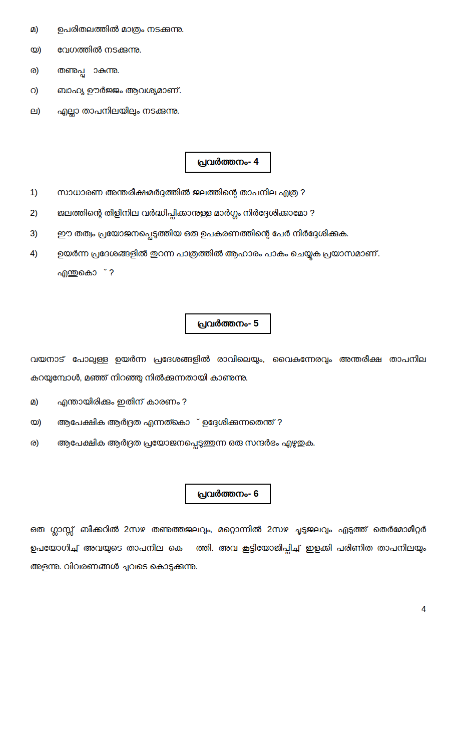മ) ഉപരിതലത്തിൽ മാത്രം നടക്കുന്നു.
യ) വേഗത്തിൽ നടക്കുന്നു.
ര) തണുപ്പു ാകുന്നു.
റ) ബാഹ്യ ഊർജ്ജം ആവശ്യമാണ്.
ല) എല്ലാ താപനിലയിലും നടക്കുന്നു.
പ്രവർത്തനം- 4
1) സാധാരണ അന്തരീക്ഷമർദ്ദത്തിൽ ജലത്തിന്റെ താപനില എത്ര ?
2) ജലത്തിന്റെ തിളിനില വർദ്ധിപ്പിക്കാനുള്ള മാർഗ്ഗം നിർദ്ദേശിക്കാമോ ?
3) ഈ തത്വം പ്രയോജനപ്പെടുത്തിയ ഒരു ഉപകരണത്തിന്റെ പേർ നിർദ്ദേശിക്കുക.
4) ഉയർന്ന പ്രദേശങ്ങളിൽ തുറന്ന പാത്രത്തിൽ ആഹാരം പാകം ചെയ്യുക പ്രയാസമാണ്. എന്തുകൊ ˇ ?
പ്രവർത്തനം- 5
വയനാട് പോലുള്ള ഉയർന്ന പ്രദേശങ്ങളിൽ രാവിലെയും, വൈകുന്നേരവും അന്തരീക്ഷ താപനില കുറയുമ്പോൾ, മഞ്ഞ് നിറഞ്ഞു നിൽക്കുന്നതായി കാണുന്നു.
മ) എന്തായിരിക്കും ഇതിന് കാരണം ?
യ) ആപേക്ഷിക ആർദ്രത എന്നത്കൊ ˇ ഉദ്ദേശിക്കുന്നതെന്ത് ?
ര) ആപേക്ഷിക ആർദ്രത പ്രയോജനപ്പെടുത്തുന്ന ഒരു സന്ദർഭം എഴുതുക.
പ്രവർത്തനം- 6
ഒരു ഗ്ലാസ്സ് ബീക്കറിൽ 2സഴ തണുത്തജലവും, മറ്റൊന്നിൽ 2സഴ ചൂടുജലവും എടുത്ത് തെർമോമീറ്റർ ഉപയോഗിച്ച് അവയുടെ താപനില കെ ത്തി. അവ കൂട്ടിയോജിപ്പിച്ച് ഇളക്കി പരിണിത താപനിലയും അളന്നു. വിവരണങ്ങൾ ചുവടെ കൊടുക്കുന്നു.
4